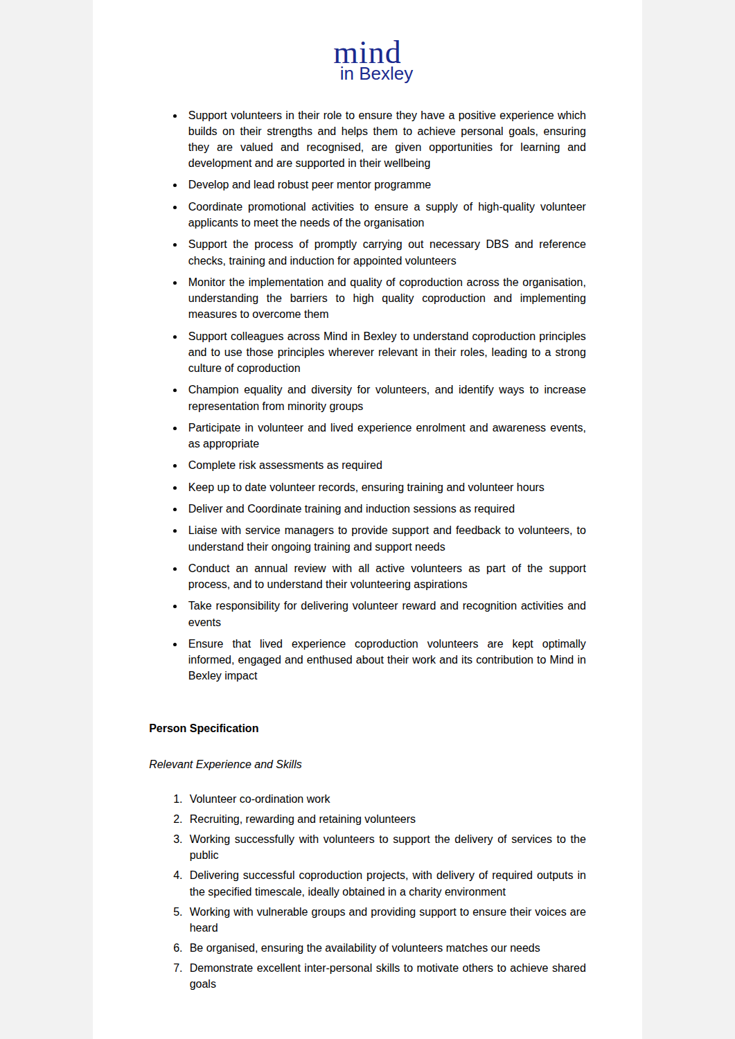mind in Bexley
Support volunteers in their role to ensure they have a positive experience which builds on their strengths and helps them to achieve personal goals, ensuring they are valued and recognised, are given opportunities for learning and development and are supported in their wellbeing
Develop and lead robust peer mentor programme
Coordinate promotional activities to ensure a supply of high-quality volunteer applicants to meet the needs of the organisation
Support the process of promptly carrying out necessary DBS and reference checks, training and induction for appointed volunteers
Monitor the implementation and quality of coproduction across the organisation, understanding the barriers to high quality coproduction and implementing measures to overcome them
Support colleagues across Mind in Bexley to understand coproduction principles and to use those principles wherever relevant in their roles, leading to a strong culture of coproduction
Champion equality and diversity for volunteers, and identify ways to increase representation from minority groups
Participate in volunteer and lived experience enrolment and awareness events, as appropriate
Complete risk assessments as required
Keep up to date volunteer records, ensuring training and volunteer hours
Deliver and Coordinate training and induction sessions as required
Liaise with service managers to provide support and feedback to volunteers, to understand their ongoing training and support needs
Conduct an annual review with all active volunteers as part of the support process, and to understand their volunteering aspirations
Take responsibility for delivering volunteer reward and recognition activities and events
Ensure that lived experience coproduction volunteers are kept optimally informed, engaged and enthused about their work and its contribution to Mind in Bexley impact
Person Specification
Relevant Experience and Skills
Volunteer co-ordination work
Recruiting, rewarding and retaining volunteers
Working successfully with volunteers to support the delivery of services to the public
Delivering successful coproduction projects, with delivery of required outputs in the specified timescale, ideally obtained in a charity environment
Working with vulnerable groups and providing support to ensure their voices are heard
Be organised, ensuring the availability of volunteers matches our needs
Demonstrate excellent inter-personal skills to motivate others to achieve shared goals